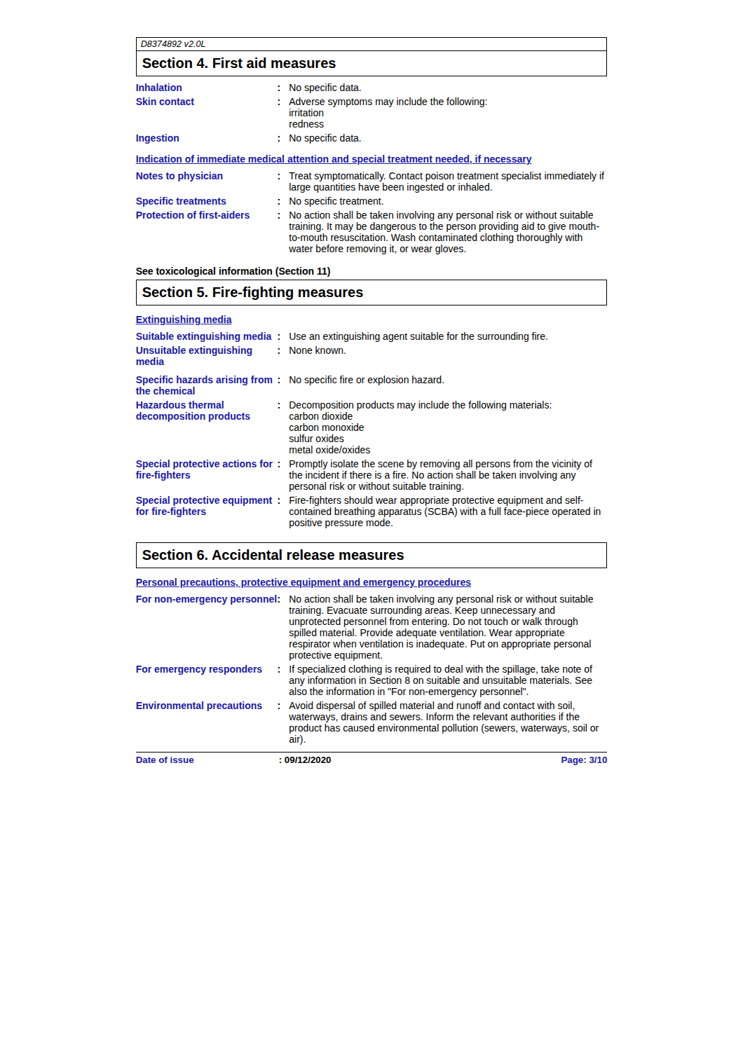D8374892 v2.0L
Section 4. First aid measures
| Inhalation | : | No specific data. |
| Skin contact | : | Adverse symptoms may include the following: irritation redness |
| Ingestion | : | No specific data. |
Indication of immediate medical attention and special treatment needed, if necessary
| Notes to physician | : | Treat symptomatically. Contact poison treatment specialist immediately if large quantities have been ingested or inhaled. |
| Specific treatments | : | No specific treatment. |
| Protection of first-aiders | : | No action shall be taken involving any personal risk or without suitable training. It may be dangerous to the person providing aid to give mouth-to-mouth resuscitation. Wash contaminated clothing thoroughly with water before removing it, or wear gloves. |
See toxicological information (Section 11)
Section 5. Fire-fighting measures
Extinguishing media
| Suitable extinguishing media | : | Use an extinguishing agent suitable for the surrounding fire. |
| Unsuitable extinguishing media | : | None known. |
| Specific hazards arising from the chemical | : | No specific fire or explosion hazard. |
| Hazardous thermal decomposition products | : | Decomposition products may include the following materials: carbon dioxide carbon monoxide sulfur oxides metal oxide/oxides |
| Special protective actions for fire-fighters | : | Promptly isolate the scene by removing all persons from the vicinity of the incident if there is a fire. No action shall be taken involving any personal risk or without suitable training. |
| Special protective equipment for fire-fighters | : | Fire-fighters should wear appropriate protective equipment and self-contained breathing apparatus (SCBA) with a full face-piece operated in positive pressure mode. |
Section 6. Accidental release measures
Personal precautions, protective equipment and emergency procedures
| For non-emergency personnel | : | No action shall be taken involving any personal risk or without suitable training. Evacuate surrounding areas. Keep unnecessary and unprotected personnel from entering. Do not touch or walk through spilled material. Provide adequate ventilation. Wear appropriate respirator when ventilation is inadequate. Put on appropriate personal protective equipment. |
| For emergency responders | : | If specialized clothing is required to deal with the spillage, take note of any information in Section 8 on suitable and unsuitable materials. See also the information in "For non-emergency personnel". |
| Environmental precautions | : | Avoid dispersal of spilled material and runoff and contact with soil, waterways, drains and sewers. Inform the relevant authorities if the product has caused environmental pollution (sewers, waterways, soil or air). |
Date of issue : 09/12/2020 Page: 3/10